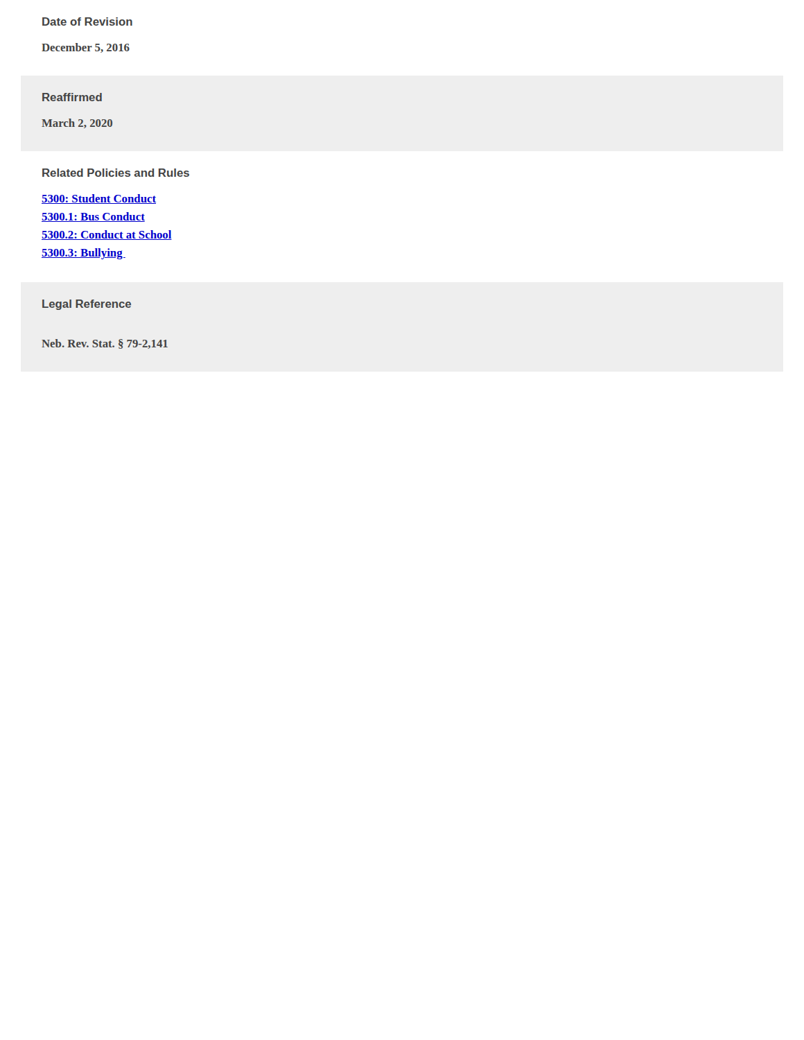Date of Revision
December 5, 2016
Reaffirmed
March 2, 2020
Related Policies and Rules
5300: Student Conduct
5300.1: Bus Conduct
5300.2: Conduct at School
5300.3: Bullying
Legal Reference
Neb. Rev. Stat. § 79-2,141